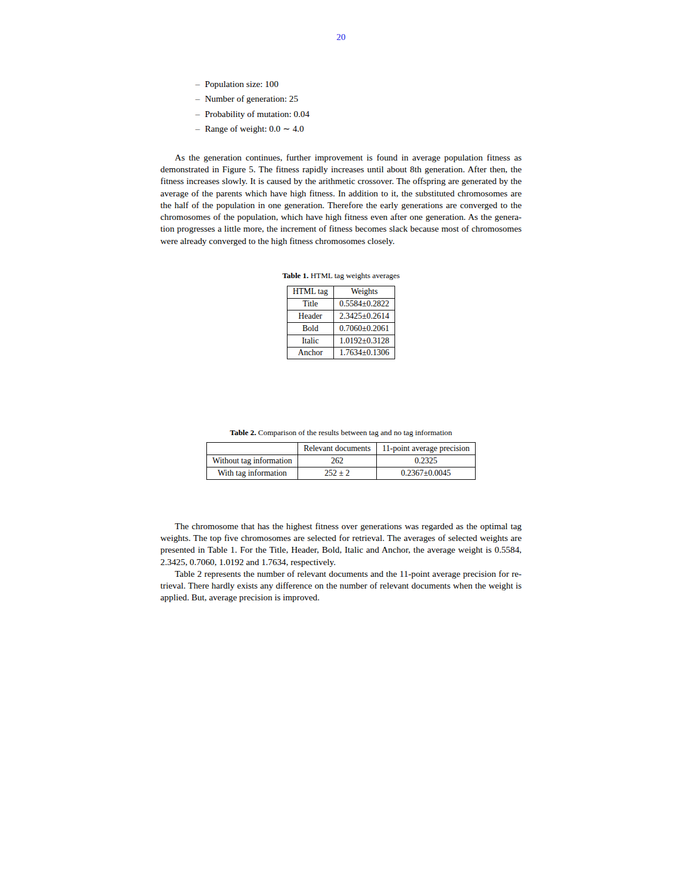20
Population size: 100
Number of generation: 25
Probability of mutation: 0.04
Range of weight: 0.0 ∼ 4.0
As the generation continues, further improvement is found in average population fitness as demonstrated in Figure 5. The fitness rapidly increases until about 8th generation. After then, the fitness increases slowly. It is caused by the arithmetic crossover. The offspring are generated by the average of the parents which have high fitness. In addition to it, the substituted chromosomes are the half of the population in one generation. Therefore the early generations are converged to the chromosomes of the population, which have high fitness even after one generation. As the generation progresses a little more, the increment of fitness becomes slack because most of chromosomes were already converged to the high fitness chromosomes closely.
Table 1. HTML tag weights averages
| HTML tag | Weights |
| --- | --- |
| Title | 0.5584±0.2822 |
| Header | 2.3425±0.2614 |
| Bold | 0.7060±0.2061 |
| Italic | 1.0192±0.3128 |
| Anchor | 1.7634±0.1306 |
Table 2. Comparison of the results between tag and no tag information
| | Relevant documents | 11-point average precision |
| --- | --- | --- |
| Without tag information | 262 | 0.2325 |
| With tag information | 252 ± 2 | 0.2367±0.0045 |
The chromosome that has the highest fitness over generations was regarded as the optimal tag weights. The top five chromosomes are selected for retrieval. The averages of selected weights are presented in Table 1. For the Title, Header, Bold, Italic and Anchor, the average weight is 0.5584, 2.3425, 0.7060, 1.0192 and 1.7634, respectively.
Table 2 represents the number of relevant documents and the 11-point average precision for retrieval. There hardly exists any difference on the number of relevant documents when the weight is applied. But, average precision is improved.